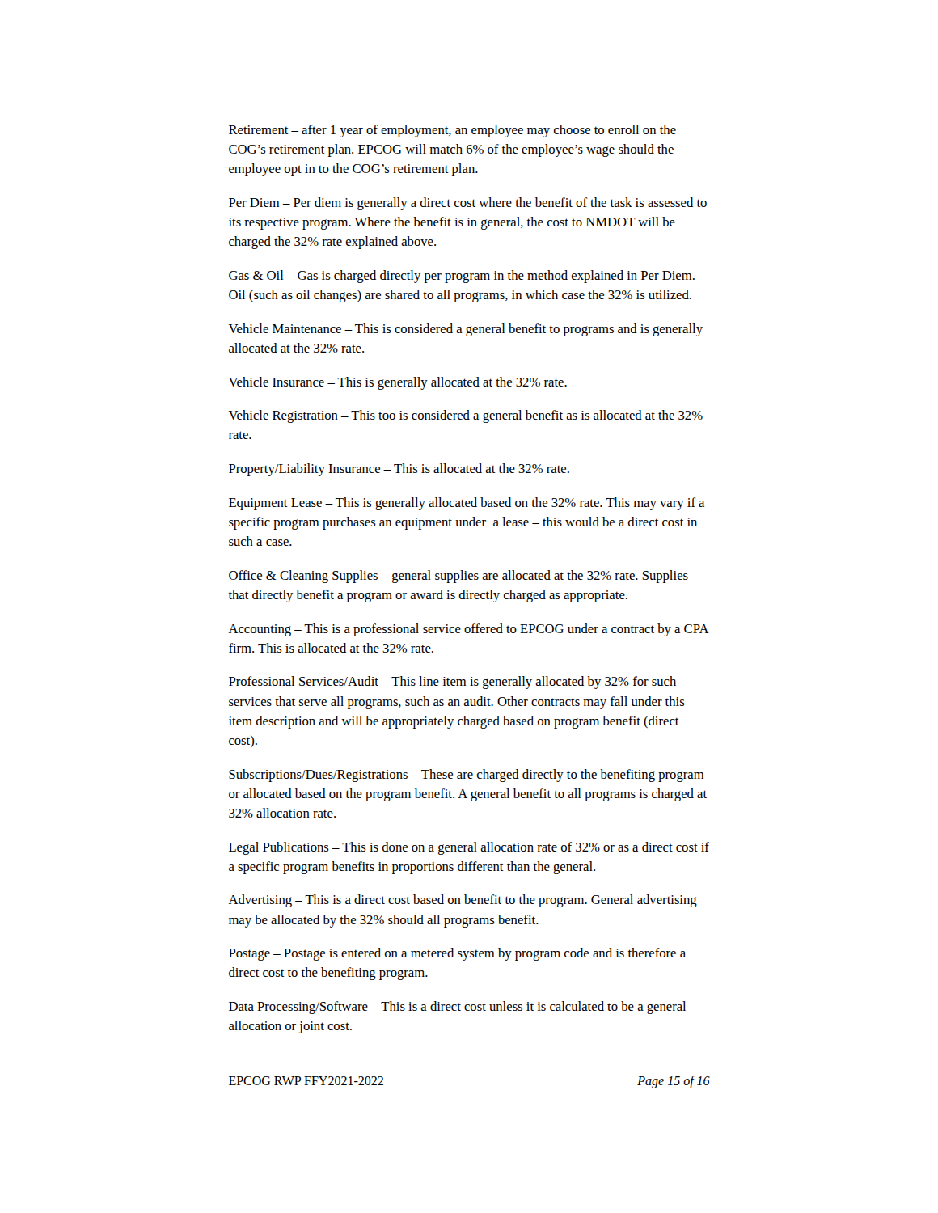Retirement – after 1 year of employment, an employee may choose to enroll on the COG’s retirement plan. EPCOG will match 6% of the employee’s wage should the employee opt in to the COG’s retirement plan.
Per Diem – Per diem is generally a direct cost where the benefit of the task is assessed to its respective program. Where the benefit is in general, the cost to NMDOT will be charged the 32% rate explained above.
Gas & Oil – Gas is charged directly per program in the method explained in Per Diem. Oil (such as oil changes) are shared to all programs, in which case the 32% is utilized.
Vehicle Maintenance – This is considered a general benefit to programs and is generally allocated at the 32% rate.
Vehicle Insurance – This is generally allocated at the 32% rate.
Vehicle Registration – This too is considered a general benefit as is allocated at the 32% rate.
Property/Liability Insurance – This is allocated at the 32% rate.
Equipment Lease – This is generally allocated based on the 32% rate. This may vary if a specific program purchases an equipment under a lease – this would be a direct cost in such a case.
Office & Cleaning Supplies – general supplies are allocated at the 32% rate. Supplies that directly benefit a program or award is directly charged as appropriate.
Accounting – This is a professional service offered to EPCOG under a contract by a CPA firm. This is allocated at the 32% rate.
Professional Services/Audit – This line item is generally allocated by 32% for such services that serve all programs, such as an audit. Other contracts may fall under this item description and will be appropriately charged based on program benefit (direct cost).
Subscriptions/Dues/Registrations – These are charged directly to the benefiting program or allocated based on the program benefit. A general benefit to all programs is charged at 32% allocation rate.
Legal Publications – This is done on a general allocation rate of 32% or as a direct cost if a specific program benefits in proportions different than the general.
Advertising – This is a direct cost based on benefit to the program. General advertising may be allocated by the 32% should all programs benefit.
Postage – Postage is entered on a metered system by program code and is therefore a direct cost to the benefiting program.
Data Processing/Software – This is a direct cost unless it is calculated to be a general allocation or joint cost.
EPCOG RWP FFY2021-2022 Page 15 of 16